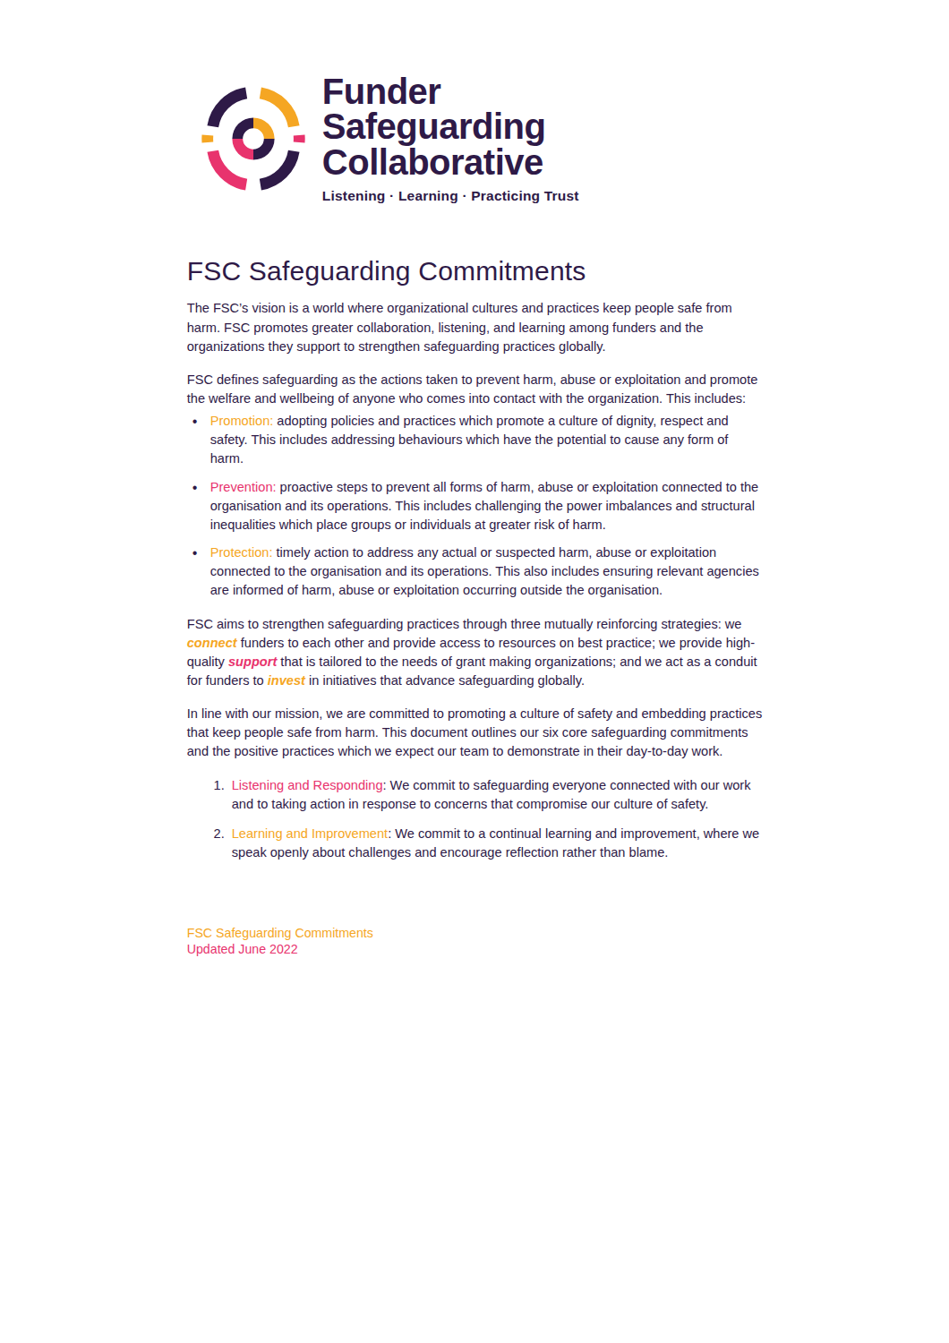Funder Safeguarding Collaborative
Listening · Learning · Practicing Trust
FSC Safeguarding Commitments
The FSC’s vision is a world where organizational cultures and practices keep people safe from harm. FSC promotes greater collaboration, listening, and learning among funders and the organizations they support to strengthen safeguarding practices globally.
FSC defines safeguarding as the actions taken to prevent harm, abuse or exploitation and promote the welfare and wellbeing of anyone who comes into contact with the organization. This includes:
Promotion: adopting policies and practices which promote a culture of dignity, respect and safety. This includes addressing behaviours which have the potential to cause any form of harm.
Prevention: proactive steps to prevent all forms of harm, abuse or exploitation connected to the organisation and its operations. This includes challenging the power imbalances and structural inequalities which place groups or individuals at greater risk of harm.
Protection: timely action to address any actual or suspected harm, abuse or exploitation connected to the organisation and its operations. This also includes ensuring relevant agencies are informed of harm, abuse or exploitation occurring outside the organisation.
FSC aims to strengthen safeguarding practices through three mutually reinforcing strategies: we connect funders to each other and provide access to resources on best practice; we provide high-quality support that is tailored to the needs of grant making organizations; and we act as a conduit for funders to invest in initiatives that advance safeguarding globally.
In line with our mission, we are committed to promoting a culture of safety and embedding practices that keep people safe from harm. This document outlines our six core safeguarding commitments and the positive practices which we expect our team to demonstrate in their day-to-day work.
Listening and Responding: We commit to safeguarding everyone connected with our work and to taking action in response to concerns that compromise our culture of safety.
Learning and Improvement: We commit to a continual learning and improvement, where we speak openly about challenges and encourage reflection rather than blame.
FSC Safeguarding Commitments
Updated June 2022